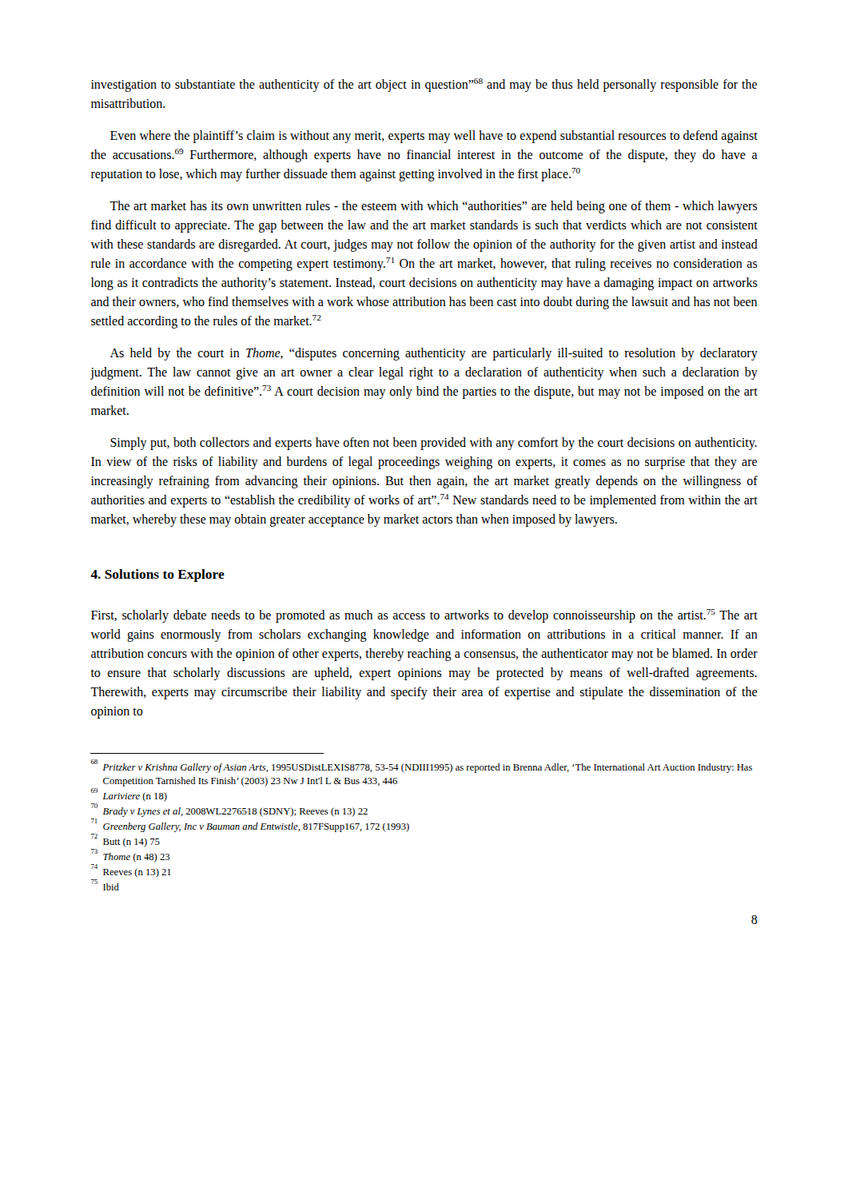investigation to substantiate the authenticity of the art object in question”68 and may be thus held personally responsible for the misattribution.
Even where the plaintiff’s claim is without any merit, experts may well have to expend substantial resources to defend against the accusations.69 Furthermore, although experts have no financial interest in the outcome of the dispute, they do have a reputation to lose, which may further dissuade them against getting involved in the first place.70
The art market has its own unwritten rules - the esteem with which “authorities” are held being one of them - which lawyers find difficult to appreciate. The gap between the law and the art market standards is such that verdicts which are not consistent with these standards are disregarded. At court, judges may not follow the opinion of the authority for the given artist and instead rule in accordance with the competing expert testimony.71 On the art market, however, that ruling receives no consideration as long as it contradicts the authority’s statement. Instead, court decisions on authenticity may have a damaging impact on artworks and their owners, who find themselves with a work whose attribution has been cast into doubt during the lawsuit and has not been settled according to the rules of the market.72
As held by the court in Thome, “disputes concerning authenticity are particularly ill-suited to resolution by declaratory judgment. The law cannot give an art owner a clear legal right to a declaration of authenticity when such a declaration by definition will not be definitive”.73 A court decision may only bind the parties to the dispute, but may not be imposed on the art market.
Simply put, both collectors and experts have often not been provided with any comfort by the court decisions on authenticity. In view of the risks of liability and burdens of legal proceedings weighing on experts, it comes as no surprise that they are increasingly refraining from advancing their opinions. But then again, the art market greatly depends on the willingness of authorities and experts to “establish the credibility of works of art”.74 New standards need to be implemented from within the art market, whereby these may obtain greater acceptance by market actors than when imposed by lawyers.
4. Solutions to Explore
First, scholarly debate needs to be promoted as much as access to artworks to develop connoisseurship on the artist.75 The art world gains enormously from scholars exchanging knowledge and information on attributions in a critical manner. If an attribution concurs with the opinion of other experts, thereby reaching a consensus, the authenticator may not be blamed. In order to ensure that scholarly discussions are upheld, expert opinions may be protected by means of well-drafted agreements. Therewith, experts may circumscribe their liability and specify their area of expertise and stipulate the dissemination of the opinion to
68 Pritzker v Krishna Gallery of Asian Arts, 1995USDistLEXIS8778, 53-54 (NDIII1995) as reported in Brenna Adler, ‘The International Art Auction Industry: Has Competition Tarnished Its Finish’ (2003) 23 Nw J Int'l L & Bus 433, 446
69 Lariviere (n 18)
70 Brady v Lynes et al, 2008WL2276518 (SDNY); Reeves (n 13) 22
71 Greenberg Gallery, Inc v Bauman and Entwistle, 817FSupp167, 172 (1993)
72 Butt (n 14) 75
73 Thome (n 48) 23
74 Reeves (n 13) 21
75 Ibid
8